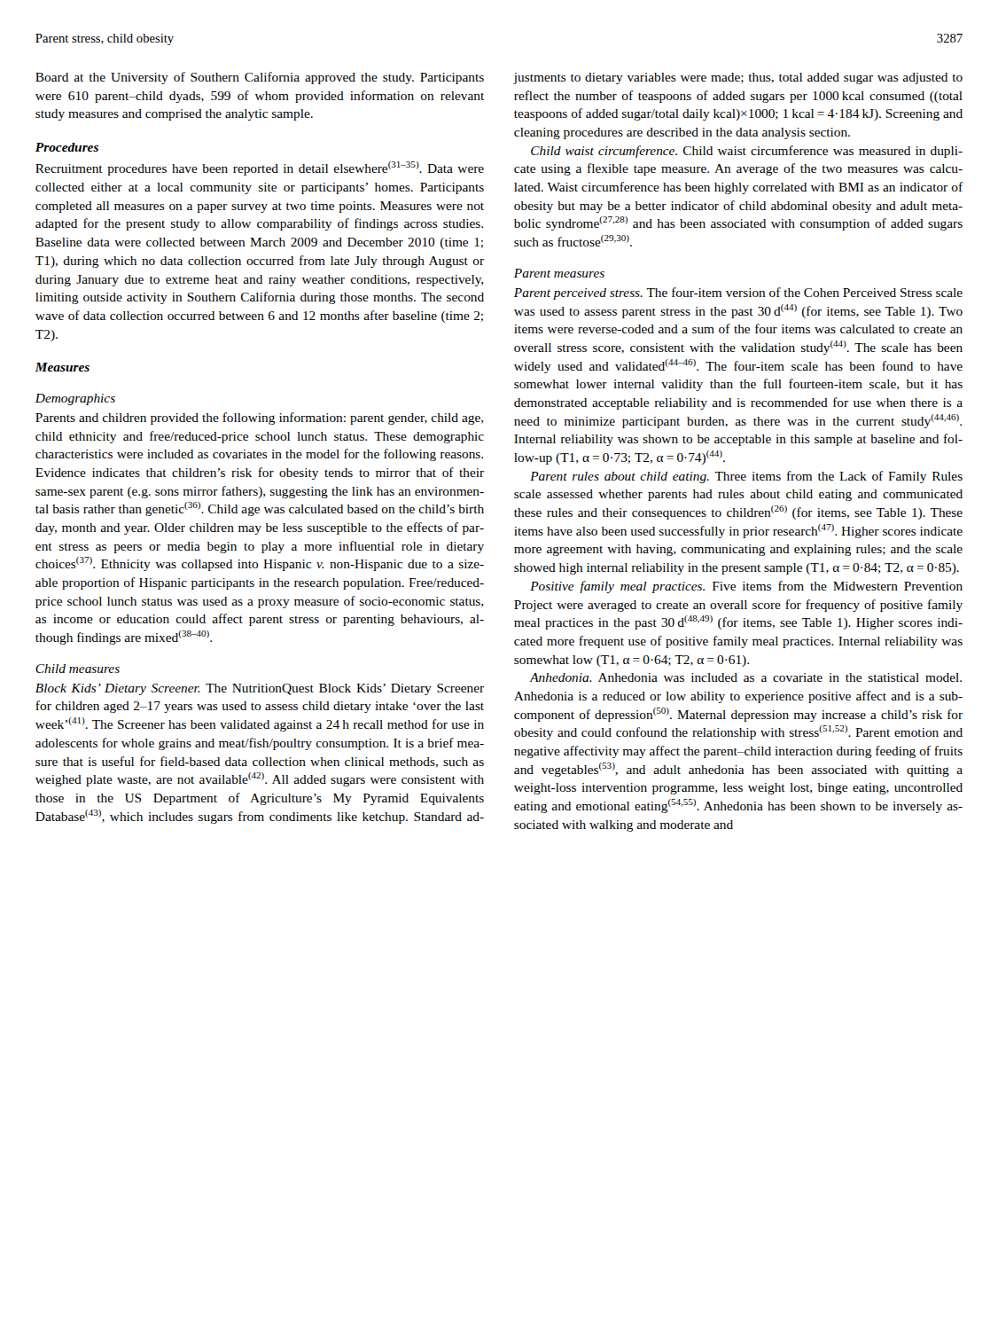Parent stress, child obesity 3287
Board at the University of Southern California approved the study. Participants were 610 parent–child dyads, 599 of whom provided information on relevant study measures and comprised the analytic sample.
Procedures
Recruitment procedures have been reported in detail elsewhere(31–35). Data were collected either at a local community site or participants’ homes. Participants completed all measures on a paper survey at two time points. Measures were not adapted for the present study to allow comparability of findings across studies. Baseline data were collected between March 2009 and December 2010 (time 1; T1), during which no data collection occurred from late July through August or during January due to extreme heat and rainy weather conditions, respectively, limiting outside activity in Southern California during those months. The second wave of data collection occurred between 6 and 12 months after baseline (time 2; T2).
Measures
Demographics
Parents and children provided the following information: parent gender, child age, child ethnicity and free/reduced-price school lunch status. These demographic characteristics were included as covariates in the model for the following reasons. Evidence indicates that children’s risk for obesity tends to mirror that of their same-sex parent (e.g. sons mirror fathers), suggesting the link has an environmental basis rather than genetic(36). Child age was calculated based on the child’s birth day, month and year. Older children may be less susceptible to the effects of parent stress as peers or media begin to play a more influential role in dietary choices(37). Ethnicity was collapsed into Hispanic v. non-Hispanic due to a sizeable proportion of Hispanic participants in the research population. Free/reduced-price school lunch status was used as a proxy measure of socio-economic status, as income or education could affect parent stress or parenting behaviours, although findings are mixed(38–40).
Child measures
Block Kids’ Dietary Screener. The NutritionQuest Block Kids’ Dietary Screener for children aged 2–17 years was used to assess child dietary intake ‘over the last week’(41). The Screener has been validated against a 24 h recall method for use in adolescents for whole grains and meat/fish/poultry consumption. It is a brief measure that is useful for field-based data collection when clinical methods, such as weighed plate waste, are not available(42). All added sugars were consistent with those in the US Department of Agriculture’s My Pyramid Equivalents Database(43), which includes sugars from condiments like ketchup. Standard adjustments to dietary variables were made; thus, total added sugar was adjusted to reflect the number of teaspoons of added sugars per 1000 kcal consumed ((total teaspoons of added sugar/total daily kcal)×1000; 1 kcal = 4·184 kJ). Screening and cleaning procedures are described in the data analysis section.
Child waist circumference. Child waist circumference was measured in duplicate using a flexible tape measure. An average of the two measures was calculated. Waist circumference has been highly correlated with BMI as an indicator of obesity but may be a better indicator of child abdominal obesity and adult metabolic syndrome(27,28) and has been associated with consumption of added sugars such as fructose(29,30).
Parent measures
Parent perceived stress. The four-item version of the Cohen Perceived Stress scale was used to assess parent stress in the past 30 d(44) (for items, see Table 1). Two items were reverse-coded and a sum of the four items was calculated to create an overall stress score, consistent with the validation study(44). The scale has been widely used and validated(44–46). The four-item scale has been found to have somewhat lower internal validity than the full fourteen-item scale, but it has demonstrated acceptable reliability and is recommended for use when there is a need to minimize participant burden, as there was in the current study(44,46). Internal reliability was shown to be acceptable in this sample at baseline and follow-up (T1, α = 0·73; T2, α = 0·74)(44).
Parent rules about child eating. Three items from the Lack of Family Rules scale assessed whether parents had rules about child eating and communicated these rules and their consequences to children(26) (for items, see Table 1). These items have also been used successfully in prior research(47). Higher scores indicate more agreement with having, communicating and explaining rules; and the scale showed high internal reliability in the present sample (T1, α = 0·84; T2, α = 0·85).
Positive family meal practices. Five items from the Midwestern Prevention Project were averaged to create an overall score for frequency of positive family meal practices in the past 30 d(48,49) (for items, see Table 1). Higher scores indicated more frequent use of positive family meal practices. Internal reliability was somewhat low (T1, α = 0·64; T2, α = 0·61).
Anhedonia. Anhedonia was included as a covariate in the statistical model. Anhedonia is a reduced or low ability to experience positive affect and is a subcomponent of depression(50). Maternal depression may increase a child’s risk for obesity and could confound the relationship with stress(51,52). Parent emotion and negative affectivity may affect the parent–child interaction during feeding of fruits and vegetables(53), and adult anhedonia has been associated with quitting a weight-loss intervention programme, less weight lost, binge eating, uncontrolled eating and emotional eating(54,55). Anhedonia has been shown to be inversely associated with walking and moderate and